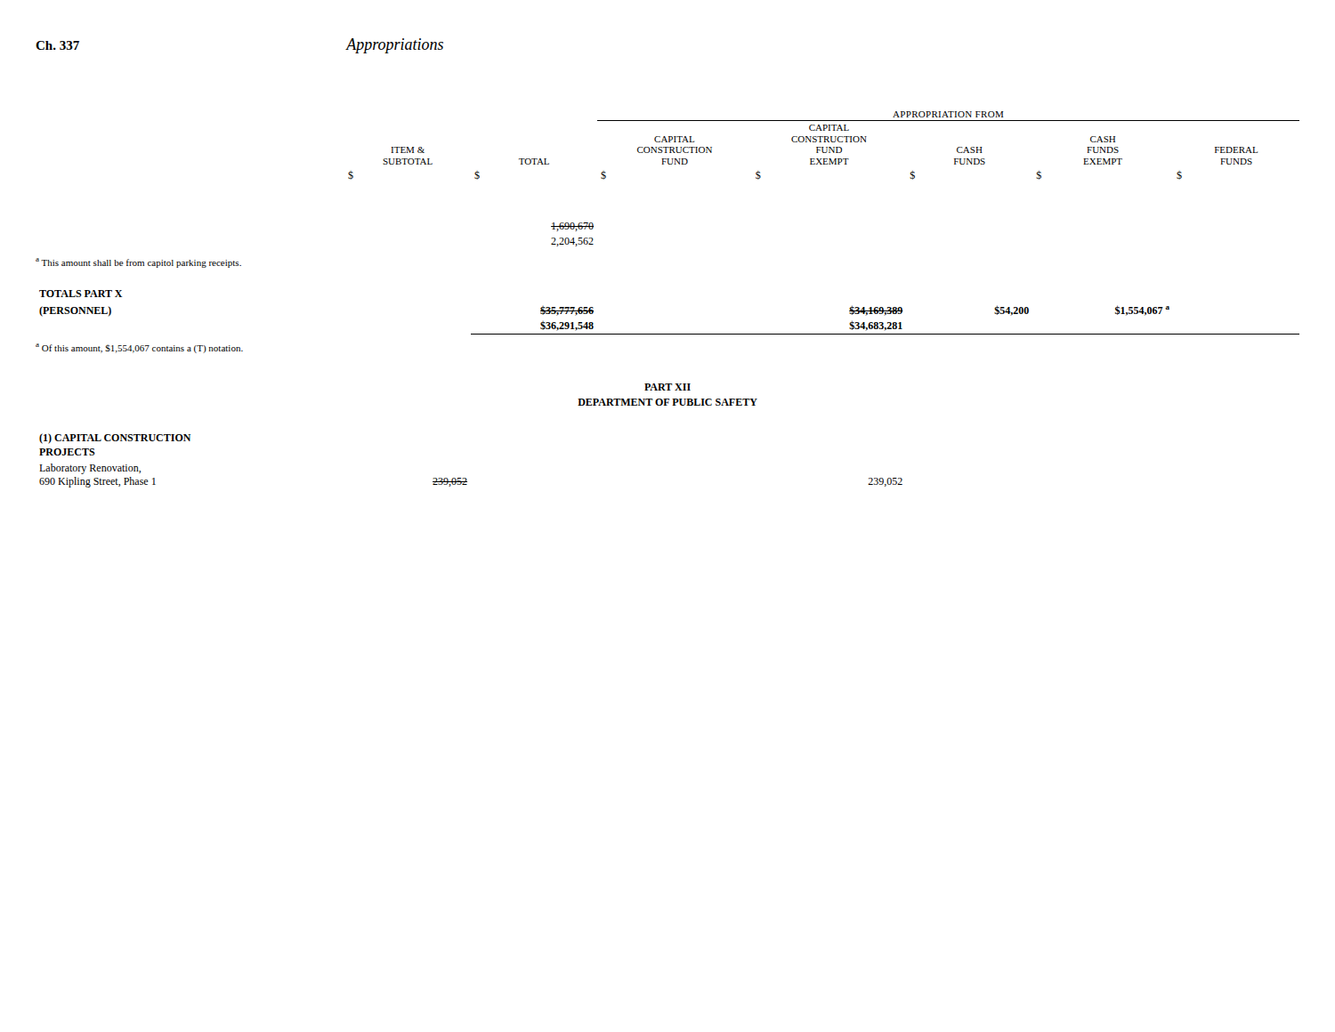Ch. 337 Appropriations
| | | | APPROPRIATION FROM |
| | ITEM & SUBTOTAL | TOTAL | CAPITAL CONSTRUCTION FUND | CAPITAL CONSTRUCTION FUND EXEMPT | CASH FUNDS | CASH FUNDS EXEMPT | FEDERAL FUNDS |
| | $ | $ | $ | $ | $ | $ | $ |
| | | 1,690,670 | | | | | |
| | | 2,204,562 | | | | | |
a This amount shall be from capitol parking receipts.
| TOTALS PART X | | | | | | | |
| (PERSONNEL) | | $35,777,656 | | $34,169,389 | $54,200 | $1,554,067 a | |
| | | $36,291,548 | | $34,683,281 | | | |
a Of this amount, $1,554,067 contains a (T) notation.
PART XII
DEPARTMENT OF PUBLIC SAFETY
| (1) CAPITAL CONSTRUCTION PROJECTS | | | | | | | |
| Laboratory Renovation, 690 Kipling Street, Phase 1 | 239,052 | | | 239,052 | | | |